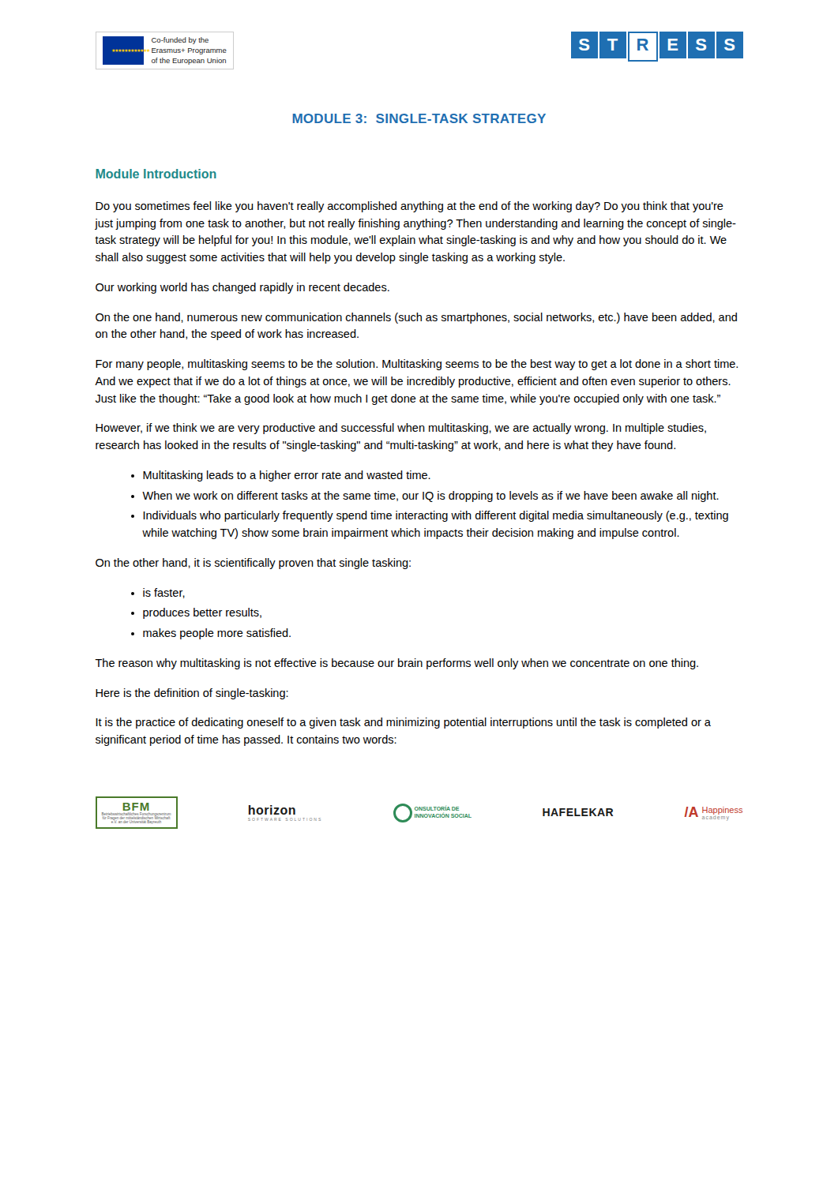Co-funded by the
Erasmus+ Programme
of the European Union
STRESS
MODULE 3: SINGLE-TASK STRATEGY
Module Introduction
Do you sometimes feel like you haven't really accomplished anything at the end of the working day? Do you think that you're just jumping from one task to another, but not really finishing anything? Then understanding and learning the concept of single-task strategy will be helpful for you! In this module, we'll explain what single-tasking is and why and how you should do it. We shall also suggest some activities that will help you develop single tasking as a working style.
Our working world has changed rapidly in recent decades.
On the one hand, numerous new communication channels (such as smartphones, social networks, etc.) have been added, and on the other hand, the speed of work has increased.
For many people, multitasking seems to be the solution. Multitasking seems to be the best way to get a lot done in a short time. And we expect that if we do a lot of things at once, we will be incredibly productive, efficient and often even superior to others. Just like the thought: “Take a good look at how much I get done at the same time, while you're occupied only with one task.”
However, if we think we are very productive and successful when multitasking, we are actually wrong. In multiple studies, research has looked in the results of "single-tasking" and “multi-tasking” at work, and here is what they have found.
Multitasking leads to a higher error rate and wasted time.
When we work on different tasks at the same time, our IQ is dropping to levels as if we have been awake all night.
Individuals who particularly frequently spend time interacting with different digital media simultaneously (e.g., texting while watching TV) show some brain impairment which impacts their decision making and impulse control.
On the other hand, it is scientifically proven that single tasking:
is faster,
produces better results,
makes people more satisfied.
The reason why multitasking is not effective is because our brain performs well only when we concentrate on one thing.
Here is the definition of single-tasking:
It is the practice of dedicating oneself to a given task and minimizing potential interruptions until the task is completed or a significant period of time has passed. It contains two words:
BFM
Betriebswirtschaftliches Forschungszentrum für Fragen der mittelständischen Wirtschaft e.V. an der Universität Bayreuth
horizon
SOFTWARE SOLUTIONS
ONSULTORÍA DE
INNOVACIÓN SOCIAL
HAFELEKAR
/A
Happinessacademy